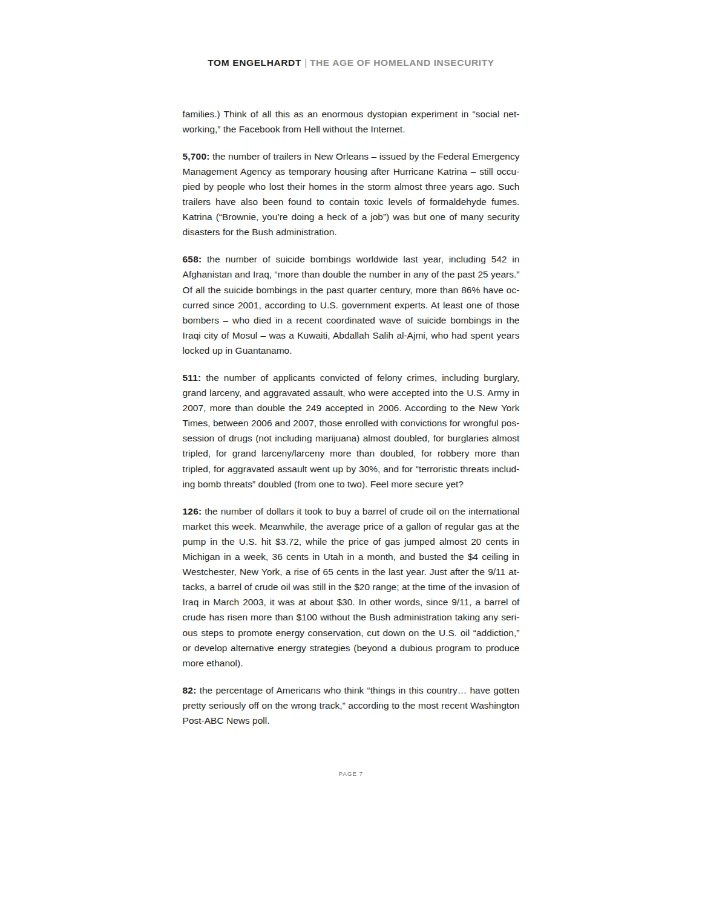TOM ENGELHARDT|THE AGE OF HOMELAND INSECURITY
families.) Think of all this as an enormous dystopian experiment in “social networking,” the Facebook from Hell without the Internet.
5,700: the number of trailers in New Orleans – issued by the Federal Emergency Management Agency as temporary housing after Hurricane Katrina – still occupied by people who lost their homes in the storm almost three years ago. Such trailers have also been found to contain toxic levels of formaldehyde fumes. Katrina (“Brownie, you’re doing a heck of a job”) was but one of many security disasters for the Bush administration.
658: the number of suicide bombings worldwide last year, including 542 in Afghanistan and Iraq, “more than double the number in any of the past 25 years.” Of all the suicide bombings in the past quarter century, more than 86% have occurred since 2001, according to U.S. government experts. At least one of those bombers – who died in a recent coordinated wave of suicide bombings in the Iraqi city of Mosul – was a Kuwaiti, Abdallah Salih al-Ajmi, who had spent years locked up in Guantanamo.
511: the number of applicants convicted of felony crimes, including burglary, grand larceny, and aggravated assault, who were accepted into the U.S. Army in 2007, more than double the 249 accepted in 2006. According to the New York Times, between 2006 and 2007, those enrolled with convictions for wrongful possession of drugs (not including marijuana) almost doubled, for burglaries almost tripled, for grand larceny/larceny more than doubled, for robbery more than tripled, for aggravated assault went up by 30%, and for “terroristic threats including bomb threats” doubled (from one to two). Feel more secure yet?
126: the number of dollars it took to buy a barrel of crude oil on the international market this week. Meanwhile, the average price of a gallon of regular gas at the pump in the U.S. hit $3.72, while the price of gas jumped almost 20 cents in Michigan in a week, 36 cents in Utah in a month, and busted the $4 ceiling in Westchester, New York, a rise of 65 cents in the last year. Just after the 9/11 attacks, a barrel of crude oil was still in the $20 range; at the time of the invasion of Iraq in March 2003, it was at about $30. In other words, since 9/11, a barrel of crude has risen more than $100 without the Bush administration taking any serious steps to promote energy conservation, cut down on the U.S. oil “addiction,” or develop alternative energy strategies (beyond a dubious program to produce more ethanol).
82: the percentage of Americans who think “things in this country… have gotten pretty seriously off on the wrong track,” according to the most recent Washington Post-ABC News poll.
PAGE 7